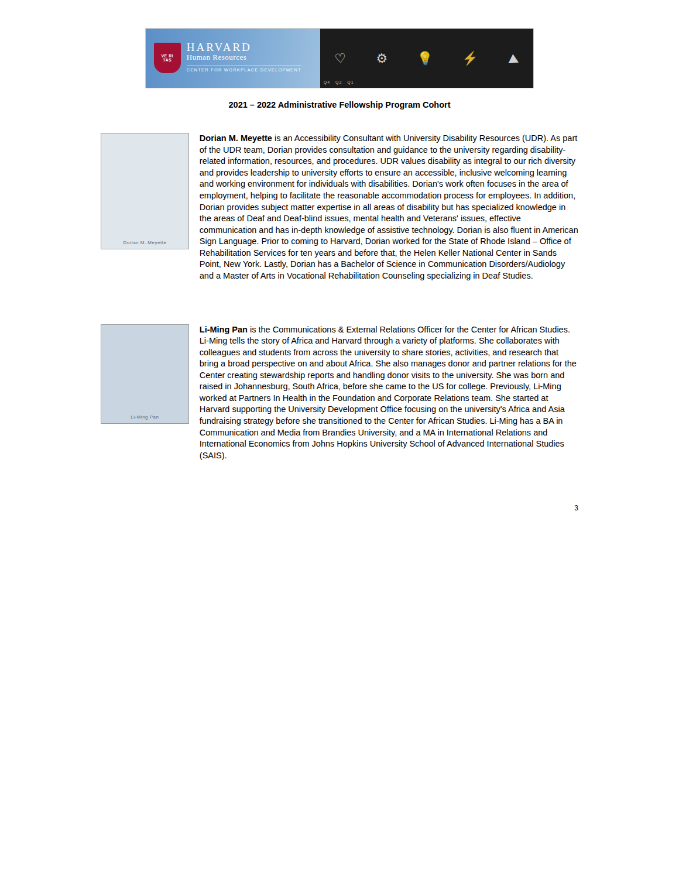VE RI TAS
HARVARD
Human Resources
Center for Workplace Development
♡ ⚙ 💡 ⚡ ⛰
Q4 Q2 Q1
2021 – 2022 Administrative Fellowship Program Cohort
Dorian M. Meyette
Dorian M. Meyette is an Accessibility Consultant with University Disability Resources (UDR). As part of the UDR team, Dorian provides consultation and guidance to the university regarding disability-related information, resources, and procedures. UDR values disability as integral to our rich diversity and provides leadership to university efforts to ensure an accessible, inclusive welcoming learning and working environment for individuals with disabilities. Dorian's work often focuses in the area of employment, helping to facilitate the reasonable accommodation process for employees. In addition, Dorian provides subject matter expertise in all areas of disability but has specialized knowledge in the areas of Deaf and Deaf-blind issues, mental health and Veterans' issues, effective communication and has in-depth knowledge of assistive technology. Dorian is also fluent in American Sign Language. Prior to coming to Harvard, Dorian worked for the State of Rhode Island – Office of Rehabilitation Services for ten years and before that, the Helen Keller National Center in Sands Point, New York. Lastly, Dorian has a Bachelor of Science in Communication Disorders/Audiology and a Master of Arts in Vocational Rehabilitation Counseling specializing in Deaf Studies.
Li-Ming Pan
Li-Ming Pan is the Communications & External Relations Officer for the Center for African Studies. Li-Ming tells the story of Africa and Harvard through a variety of platforms. She collaborates with colleagues and students from across the university to share stories, activities, and research that bring a broad perspective on and about Africa. She also manages donor and partner relations for the Center creating stewardship reports and handling donor visits to the university. She was born and raised in Johannesburg, South Africa, before she came to the US for college. Previously, Li-Ming worked at Partners In Health in the Foundation and Corporate Relations team. She started at Harvard supporting the University Development Office focusing on the university's Africa and Asia fundraising strategy before she transitioned to the Center for African Studies. Li-Ming has a BA in Communication and Media from Brandies University, and a MA in International Relations and International Economics from Johns Hopkins University School of Advanced International Studies (SAIS).
3